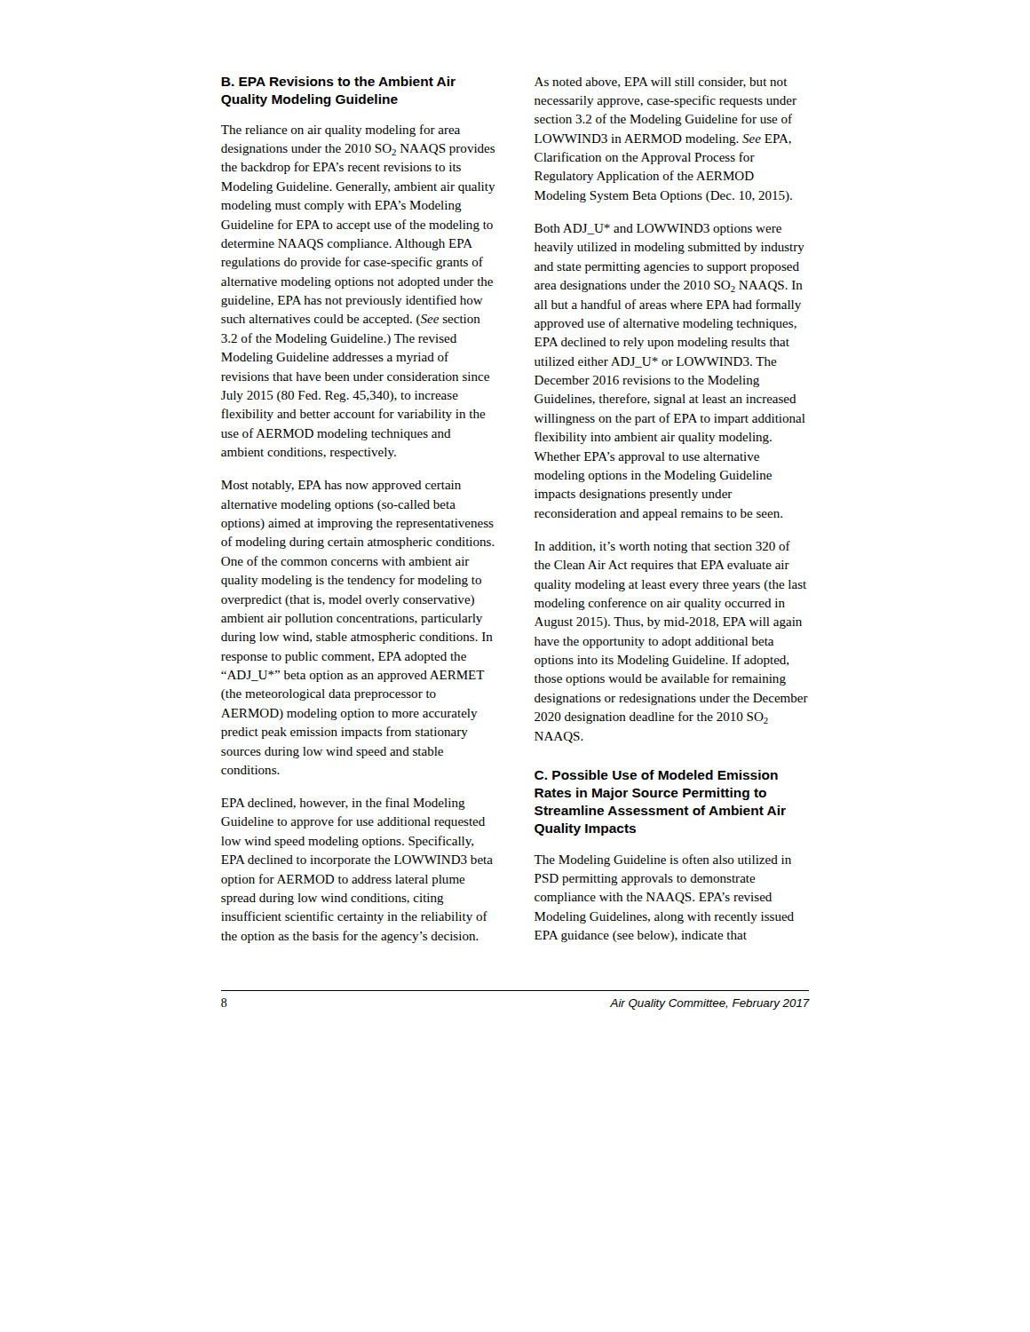B. EPA Revisions to the Ambient Air Quality Modeling Guideline
The reliance on air quality modeling for area designations under the 2010 SO2 NAAQS provides the backdrop for EPA’s recent revisions to its Modeling Guideline. Generally, ambient air quality modeling must comply with EPA’s Modeling Guideline for EPA to accept use of the modeling to determine NAAQS compliance. Although EPA regulations do provide for case-specific grants of alternative modeling options not adopted under the guideline, EPA has not previously identified how such alternatives could be accepted. (See section 3.2 of the Modeling Guideline.) The revised Modeling Guideline addresses a myriad of revisions that have been under consideration since July 2015 (80 Fed. Reg. 45,340), to increase flexibility and better account for variability in the use of AERMOD modeling techniques and ambient conditions, respectively.
Most notably, EPA has now approved certain alternative modeling options (so-called beta options) aimed at improving the representativeness of modeling during certain atmospheric conditions. One of the common concerns with ambient air quality modeling is the tendency for modeling to overpredict (that is, model overly conservative) ambient air pollution concentrations, particularly during low wind, stable atmospheric conditions. In response to public comment, EPA adopted the “ADJ_U*” beta option as an approved AERMET (the meteorological data preprocessor to AERMOD) modeling option to more accurately predict peak emission impacts from stationary sources during low wind speed and stable conditions.
EPA declined, however, in the final Modeling Guideline to approve for use additional requested low wind speed modeling options. Specifically, EPA declined to incorporate the LOWWIND3 beta option for AERMOD to address lateral plume spread during low wind conditions, citing insufficient scientific certainty in the reliability of the option as the basis for the agency’s decision.
As noted above, EPA will still consider, but not necessarily approve, case-specific requests under section 3.2 of the Modeling Guideline for use of LOWWIND3 in AERMOD modeling. See EPA, Clarification on the Approval Process for Regulatory Application of the AERMOD Modeling System Beta Options (Dec. 10, 2015).
Both ADJ_U* and LOWWIND3 options were heavily utilized in modeling submitted by industry and state permitting agencies to support proposed area designations under the 2010 SO2 NAAQS. In all but a handful of areas where EPA had formally approved use of alternative modeling techniques, EPA declined to rely upon modeling results that utilized either ADJ_U* or LOWWIND3. The December 2016 revisions to the Modeling Guidelines, therefore, signal at least an increased willingness on the part of EPA to impart additional flexibility into ambient air quality modeling. Whether EPA’s approval to use alternative modeling options in the Modeling Guideline impacts designations presently under reconsideration and appeal remains to be seen.
In addition, it’s worth noting that section 320 of the Clean Air Act requires that EPA evaluate air quality modeling at least every three years (the last modeling conference on air quality occurred in August 2015). Thus, by mid-2018, EPA will again have the opportunity to adopt additional beta options into its Modeling Guideline. If adopted, those options would be available for remaining designations or redesignations under the December 2020 designation deadline for the 2010 SO2 NAAQS.
C. Possible Use of Modeled Emission Rates in Major Source Permitting to Streamline Assessment of Ambient Air Quality Impacts
The Modeling Guideline is often also utilized in PSD permitting approvals to demonstrate compliance with the NAAQS. EPA’s revised Modeling Guidelines, along with recently issued EPA guidance (see below), indicate that
8 Air Quality Committee, February 2017